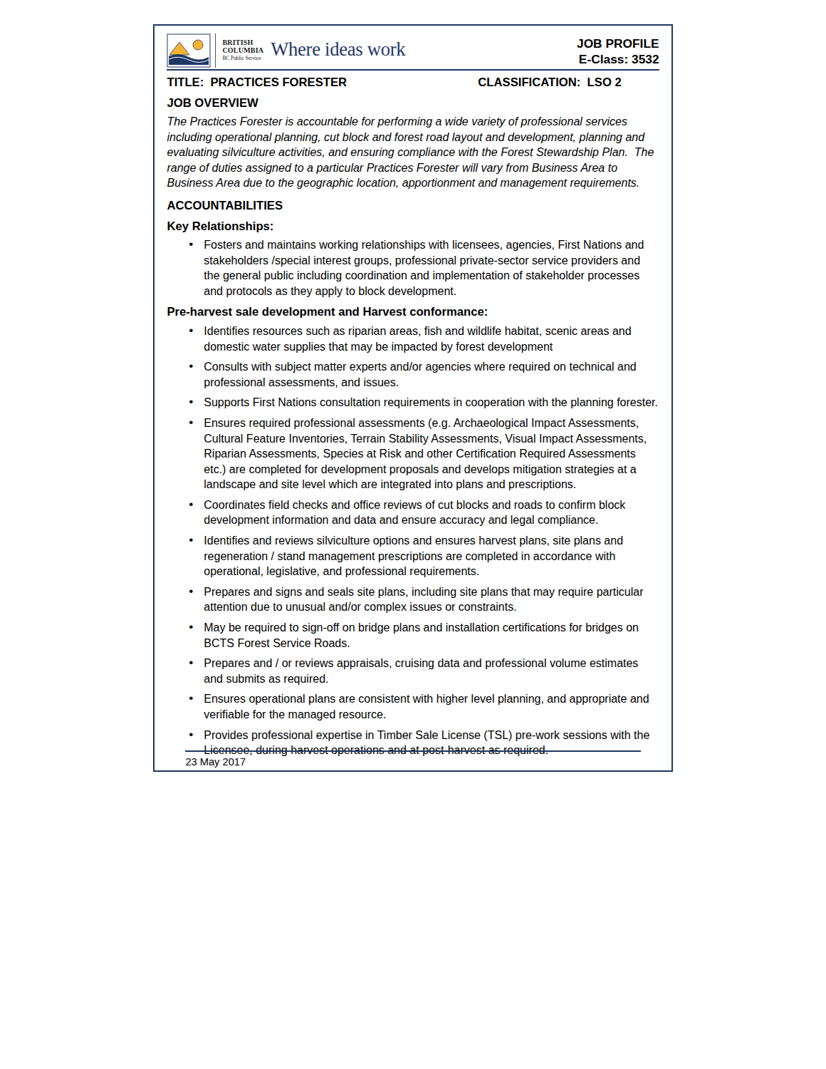BRITISH
COLUMBIA
BC Public Service
Where ideas work
JOB PROFILE
E-Class: 3532
TITLE: PRACTICES FORESTER
CLASSIFICATION: LSO 2
JOB OVERVIEW
The Practices Forester is accountable for performing a wide variety of professional services including operational planning, cut block and forest road layout and development, planning and evaluating silviculture activities, and ensuring compliance with the Forest Stewardship Plan. The range of duties assigned to a particular Practices Forester will vary from Business Area to Business Area due to the geographic location, apportionment and management requirements.
ACCOUNTABILITIES
Key Relationships:
Fosters and maintains working relationships with licensees, agencies, First Nations and stakeholders /special interest groups, professional private-sector service providers and the general public including coordination and implementation of stakeholder processes and protocols as they apply to block development.
Pre-harvest sale development and Harvest conformance:
Identifies resources such as riparian areas, fish and wildlife habitat, scenic areas and domestic water supplies that may be impacted by forest development
Consults with subject matter experts and/or agencies where required on technical and professional assessments, and issues.
Supports First Nations consultation requirements in cooperation with the planning forester.
Ensures required professional assessments (e.g. Archaeological Impact Assessments, Cultural Feature Inventories, Terrain Stability Assessments, Visual Impact Assessments, Riparian Assessments, Species at Risk and other Certification Required Assessments etc.) are completed for development proposals and develops mitigation strategies at a landscape and site level which are integrated into plans and prescriptions.
Coordinates field checks and office reviews of cut blocks and roads to confirm block development information and data and ensure accuracy and legal compliance.
Identifies and reviews silviculture options and ensures harvest plans, site plans and regeneration / stand management prescriptions are completed in accordance with operational, legislative, and professional requirements.
Prepares and signs and seals site plans, including site plans that may require particular attention due to unusual and/or complex issues or constraints.
May be required to sign-off on bridge plans and installation certifications for bridges on BCTS Forest Service Roads.
Prepares and / or reviews appraisals, cruising data and professional volume estimates and submits as required.
Ensures operational plans are consistent with higher level planning, and appropriate and verifiable for the managed resource.
Provides professional expertise in Timber Sale License (TSL) pre-work sessions with the Licensee, during harvest operations and at post-harvest as required.
23 May 2017